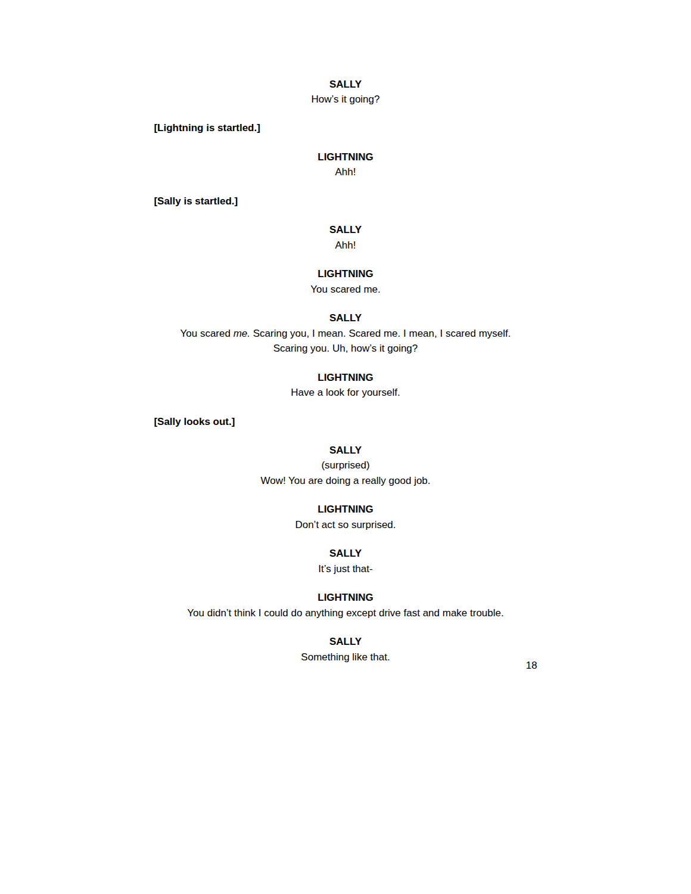SALLY
How’s it going?
[Lightning is startled.]
LIGHTNING
Ahh!
[Sally is startled.]
SALLY
Ahh!
LIGHTNING
You scared me.
SALLY
You scared me. Scaring you, I mean. Scared me. I mean, I scared myself. Scaring you. Uh, how’s it going?
LIGHTNING
Have a look for yourself.
[Sally looks out.]
SALLY
(surprised)
Wow! You are doing a really good job.
LIGHTNING
Don’t act so surprised.
SALLY
It’s just that-
LIGHTNING
You didn’t think I could do anything except drive fast and make trouble.
SALLY
Something like that.
18